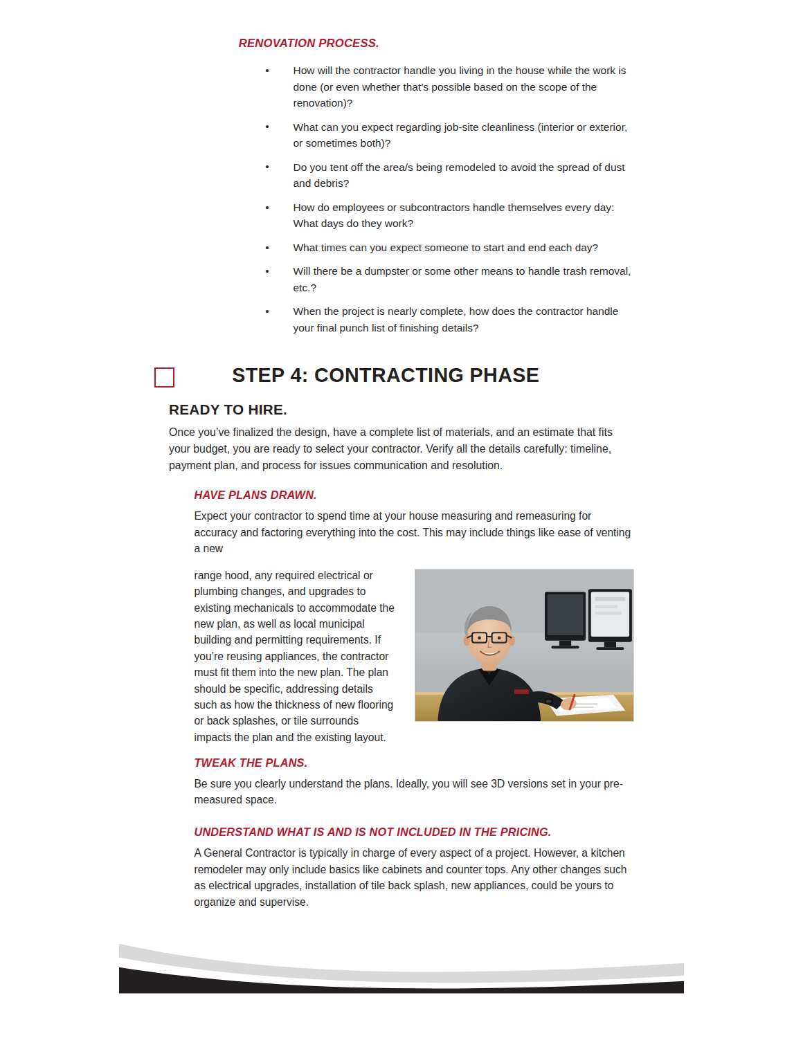RENOVATION PROCESS.
How will the contractor handle you living in the house while the work is done (or even whether that’s possible based on the scope of the renovation)?
What can you expect regarding job-site cleanliness (interior or exterior, or sometimes both)?
Do you tent off the area/s being remodeled to avoid the spread of dust and debris?
How do employees or subcontractors handle themselves every day: What days do they work?
What times can you expect someone to start and end each day?
Will there be a dumpster or some other means to handle trash removal, etc.?
When the project is nearly complete, how does the contractor handle your final punch list of finishing details?
Step 4: Contracting Phase
Ready to Hire.
Once you’ve finalized the design, have a complete list of materials, and an estimate that fits your budget, you are ready to select your contractor. Verify all the details carefully: timeline, payment plan, and process for issues communication and resolution.
HAVE PLANS DRAWN.
Expect your contractor to spend time at your house measuring and remeasuring for accuracy and factoring everything into the cost. This may include things like ease of venting a new
range hood, any required electrical or plumbing changes, and upgrades to existing mechanicals to accommodate the new plan, as well as local municipal building and permitting requirements. If you’re reusing appliances, the contractor must fit them into the new plan. The plan should be specific, addressing details such as how the thickness of new flooring or back splashes, or tile surrounds impacts the plan and the existing layout.
TWEAK THE PLANS.
Be sure you clearly understand the plans. Ideally, you will see 3D versions set in your pre-measured space.
UNDERSTAND WHAT IS AND IS NOT INCLUDED IN THE PRICING.
A General Contractor is typically in charge of every aspect of a project. However, a kitchen remodeler may only include basics like cabinets and counter tops. Any other changes such as electrical upgrades, installation of tile back splash, new appliances, could be yours to organize and supervise.